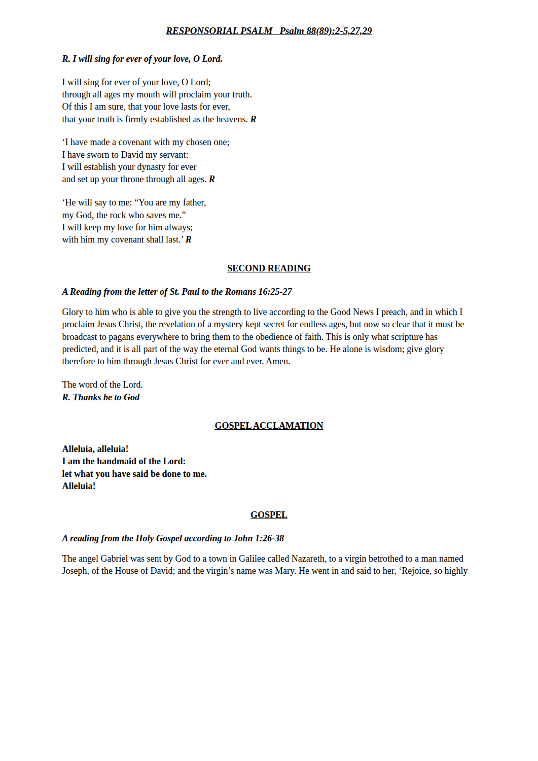RESPONSORIAL PSALM Psalm 88(89):2-5,27,29
R. I will sing for ever of your love, O Lord.
I will sing for ever of your love, O Lord;
through all ages my mouth will proclaim your truth.
Of this I am sure, that your love lasts for ever,
that your truth is firmly established as the heavens. R
‘I have made a covenant with my chosen one;
I have sworn to David my servant:
I will establish your dynasty for ever
and set up your throne through all ages. R
‘He will say to me: “You are my father,
my God, the rock who saves me.”
I will keep my love for him always;
with him my covenant shall last.’ R
SECOND READING
A Reading from the letter of St. Paul to the Romans 16:25-27
Glory to him who is able to give you the strength to live according to the Good News I preach, and in which I proclaim Jesus Christ, the revelation of a mystery kept secret for endless ages, but now so clear that it must be broadcast to pagans everywhere to bring them to the obedience of faith. This is only what scripture has predicted, and it is all part of the way the eternal God wants things to be. He alone is wisdom; give glory therefore to him through Jesus Christ for ever and ever. Amen.
The word of the Lord.
R. Thanks be to God
GOSPEL ACCLAMATION
Alleluia, alleluia!
I am the handmaid of the Lord:
let what you have said be done to me.
Alleluia!
GOSPEL
A reading from the Holy Gospel according to John 1:26-38
The angel Gabriel was sent by God to a town in Galilee called Nazareth, to a virgin betrothed to a man named Joseph, of the House of David; and the virgin’s name was Mary. He went in and said to her, ‘Rejoice, so highly